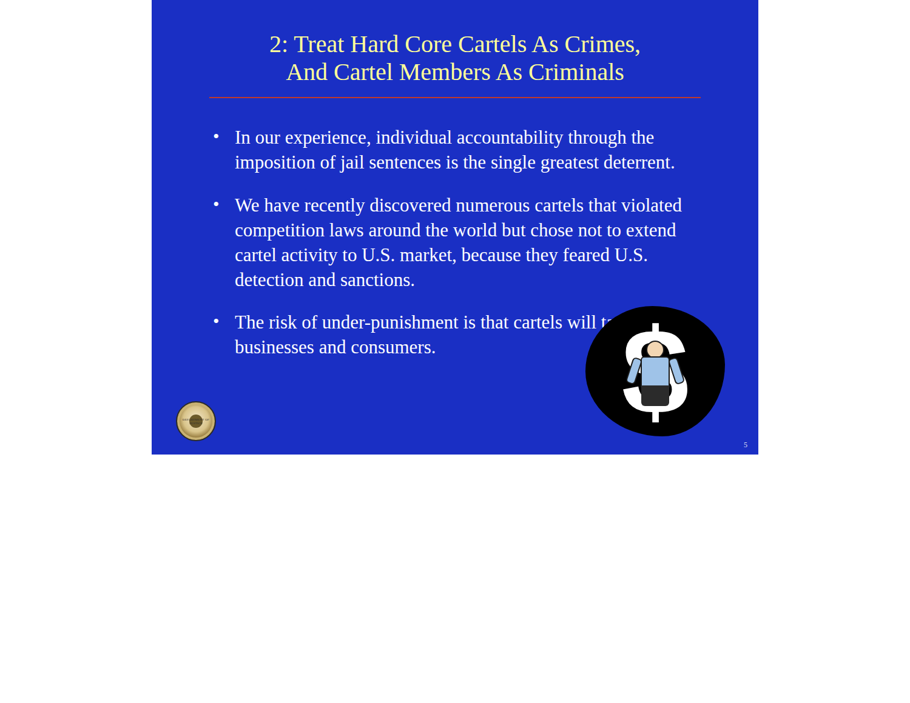2: Treat Hard Core Cartels As Crimes,
And Cartel Members As Criminals
In our experience, individual accountability through the imposition of jail sentences is the single greatest deterrent.
We have recently discovered numerous cartels that violated competition laws around the world but chose not to extend cartel activity to U.S. market, because they feared U.S. detection and sanctions.
The risk of under-punishment is that cartels will target your businesses and consumers.
DEPARTMENT OF JUSTICE
$
5